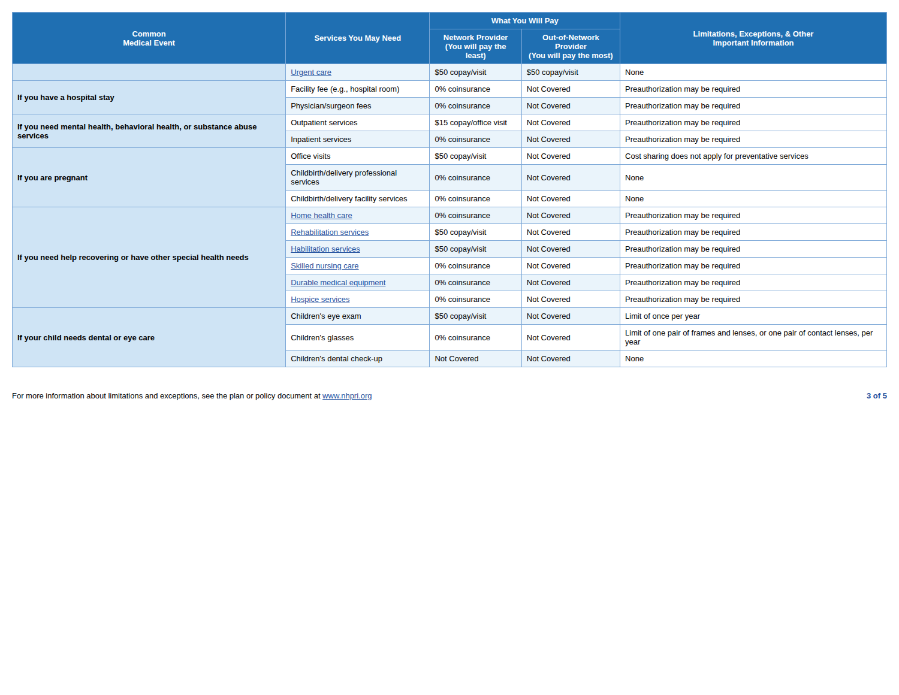| Common Medical Event | Services You May Need | What You Will Pay | Limitations, Exceptions, & Other Important Information |
| --- | --- | --- | --- |
| Network Provider (You will pay the least) | Out-of-Network Provider (You will pay the most) |
| | Urgent care | $50 copay/visit | $50 copay/visit | None |
| If you have a hospital stay | Facility fee (e.g., hospital room) | 0% coinsurance | Not Covered | Preauthorization may be required |
| Physician/surgeon fees | 0% coinsurance | Not Covered | Preauthorization may be required |
| If you need mental health, behavioral health, or substance abuse services | Outpatient services | $15 copay/office visit | Not Covered | Preauthorization may be required |
| Inpatient services | 0% coinsurance | Not Covered | Preauthorization may be required |
| If you are pregnant | Office visits | $50 copay/visit | Not Covered | Cost sharing does not apply for preventative services |
| Childbirth/delivery professional services | 0% coinsurance | Not Covered | None |
| Childbirth/delivery facility services | 0% coinsurance | Not Covered | None |
| If you need help recovering or have other special health needs | Home health care | 0% coinsurance | Not Covered | Preauthorization may be required |
| Rehabilitation services | $50 copay/visit | Not Covered | Preauthorization may be required |
| Habilitation services | $50 copay/visit | Not Covered | Preauthorization may be required |
| Skilled nursing care | 0% coinsurance | Not Covered | Preauthorization may be required |
| Durable medical equipment | 0% coinsurance | Not Covered | Preauthorization may be required |
| Hospice services | 0% coinsurance | Not Covered | Preauthorization may be required |
| If your child needs dental or eye care | Children's eye exam | $50 copay/visit | Not Covered | Limit of once per year |
| Children's glasses | 0% coinsurance | Not Covered | Limit of one pair of frames and lenses, or one pair of contact lenses, per year |
| Children's dental check-up | Not Covered | Not Covered | None |
For more information about limitations and exceptions, see the plan or policy document at www.nhpri.org
3 of 5